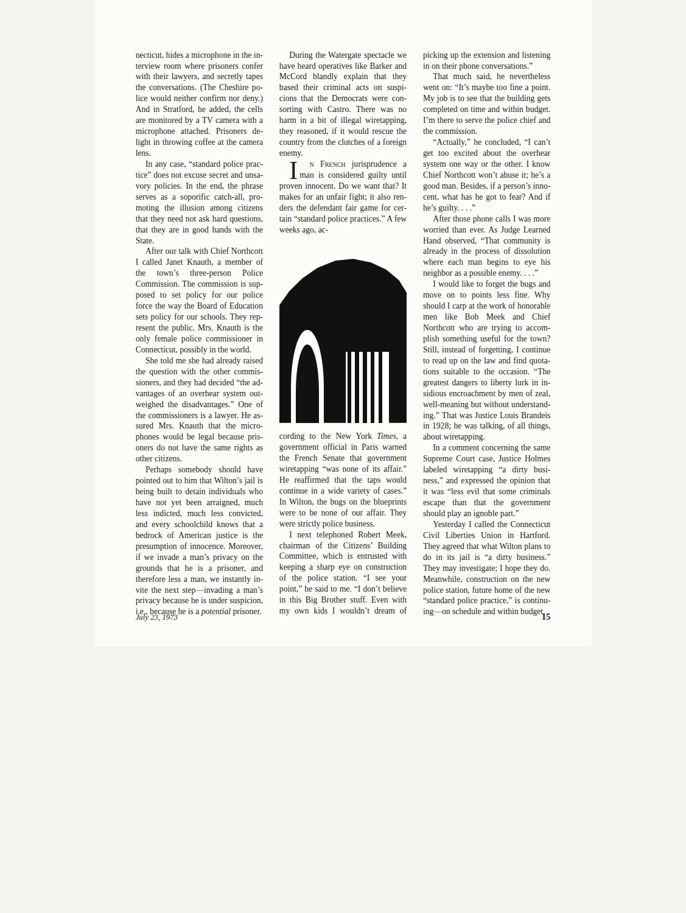necticut, hides a microphone in the interview room where prisoners confer with their lawyers, and secretly tapes the conversations. (The Cheshire police would neither confirm nor deny.) And in Stratford, he added, the cells are monitored by a TV camera with a microphone attached. Prisoners delight in throwing coffee at the camera lens.
In any case, “standard police practice” does not excuse secret and unsavory policies. In the end, the phrase serves as a soporific catch-all, promoting the illusion among citizens that they need not ask hard questions, that they are in good hands with the State.
After our talk with Chief Northcott I called Janet Knauth, a member of the town’s three-person Police Commission. The commission is supposed to set policy for our police force the way the Board of Education sets policy for our schools. They represent the public. Mrs. Knauth is the only female police commissioner in Connecticut, possibly in the world.
She told me she had already raised the question with the other commissioners, and they had decided “the advantages of an overhear system outweighed the disadvantages.” One of the commissioners is a lawyer. He assured Mrs. Knauth that the microphones would be legal because prisoners do not have the same rights as other citizens.
Perhaps somebody should have pointed out to him that Wilton’s jail is being built to detain individuals who have not yet been arraigned, much less indicted, much less convicted, and every schoolchild knows that a bedrock of American justice is the presumption of innocence. Moreover, if we invade a man’s privacy on the grounds that he is a prisoner, and therefore less a man, we instantly invite the next step—invading a man’s privacy because he is under suspicion, i.e., because he is a potential prisoner.
During the Watergate spectacle we have heard operatives like Barker and McCord blandly explain that they based their criminal acts on suspicions that the Democrats were consorting with Castro. There was no harm in a bit of illegal wiretapping, they reasoned, if it would rescue the country from the clutches of a foreign enemy.
In French jurisprudence a man is considered guilty until proven innocent. Do we want that? It makes for an unfair fight; it also renders the defendant fair game for certain “standard police practices.” A few weeks ago, ac-
cording to the New York Times, a government official in Paris warned the French Senate that government wiretapping “was none of its affair.” He reaffirmed that the taps would continue in a wide variety of cases.” In Wilton, the bugs on the blueprints were to be none of our affair. They were strictly police business.
I next telephoned Robert Meek, chairman of the Citizens’ Building Committee, which is entrusted with keeping a sharp eye on construction of the police station. “I see your point,” he said to me. “I don’t believe in this Big Brother stuff. Even with my own kids I wouldn’t dream of picking up the extension and listening in on their phone conversations.”
That much said, he nevertheless went on: “It’s maybe too fine a point. My job is to see that the building gets completed on time and within budget. I’m there to serve the police chief and the commission.
“Actually,” he concluded, “I can’t get too excited about the overhear system one way or the other. I know Chief Northcott won’t abuse it; he’s a good man. Besides, if a person’s innocent, what has he got to fear? And if he’s guilty. . . .”
After those phone calls I was more worried than ever. As Judge Learned Hand observed, “That community is already in the process of dissolution where each man begins to eye his neighbor as a possible enemy. . . .”
I would like to forget the bugs and move on to points less fine. Why should I carp at the work of honorable men like Bob Meek and Chief Northcott who are trying to accomplish something useful for the town? Still, instead of forgetting, I continue to read up on the law and find quotations suitable to the occasion. “The greatest dangers to liberty lurk in insidious encroachment by men of zeal, well-meaning but without understanding.” That was Justice Louis Brandeis in 1928; he was talking, of all things, about wiretapping.
In a comment concerning the same Supreme Court case, Justice Holmes labeled wiretapping “a dirty business,” and expressed the opinion that it was “less evil that some criminals escape than that the government should play an ignoble part.”
Yesterday I called the Connecticut Civil Liberties Union in Hartford. They agreed that what Wilton plans to do in its jail is “a dirty business.” They may investigate; I hope they do. Meanwhile, construction on the new police station, future home of the new “standard police practice,” is continuing—on schedule and within budget.
July 23, 1973 15